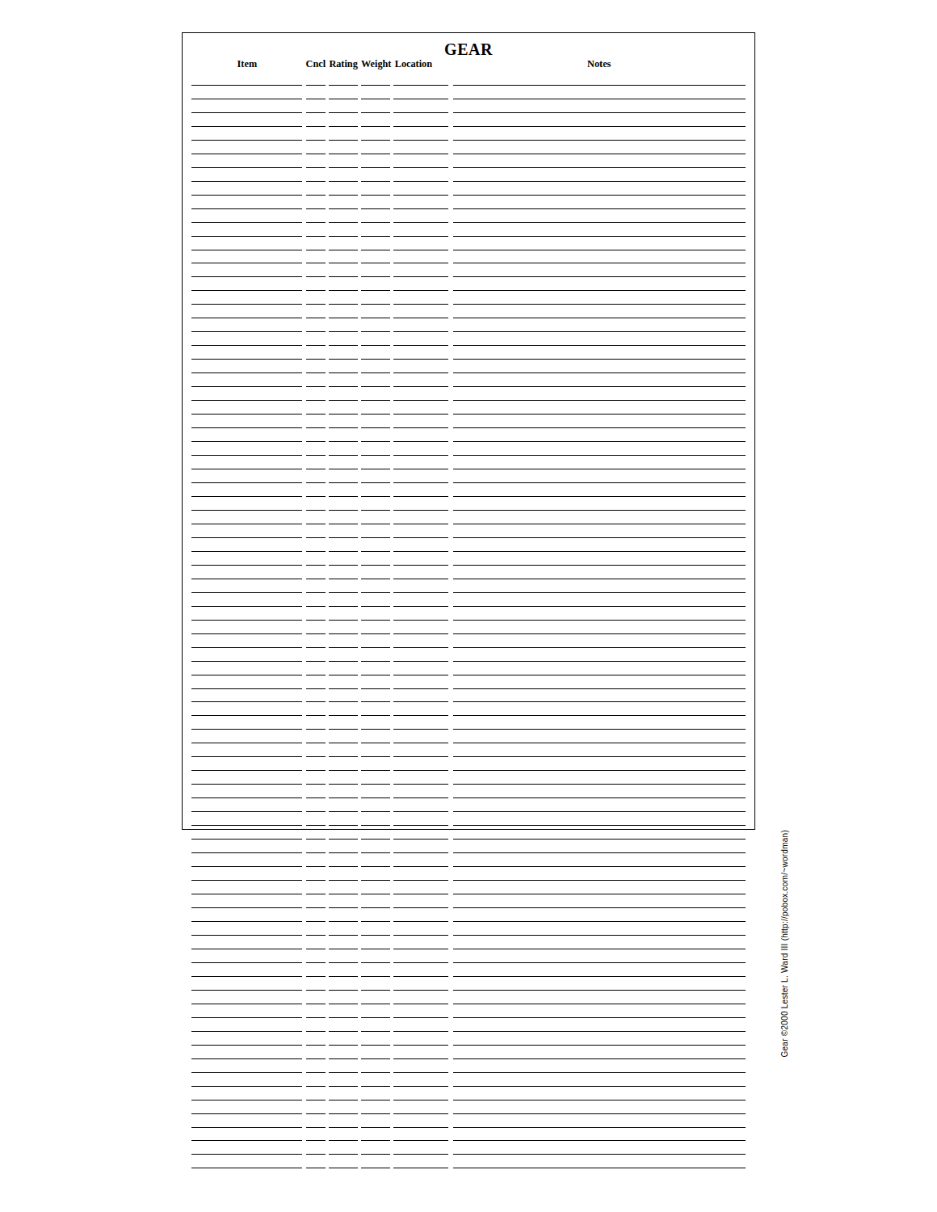GEAR
| Item | | Cncl | | Rating | | Weight | | Location | | Notes |
| --- | --- | --- | --- | --- | --- | --- | --- | --- | --- | --- |
Gear ©2000 Lester L. Ward III (http://pobox.com/~wordman)